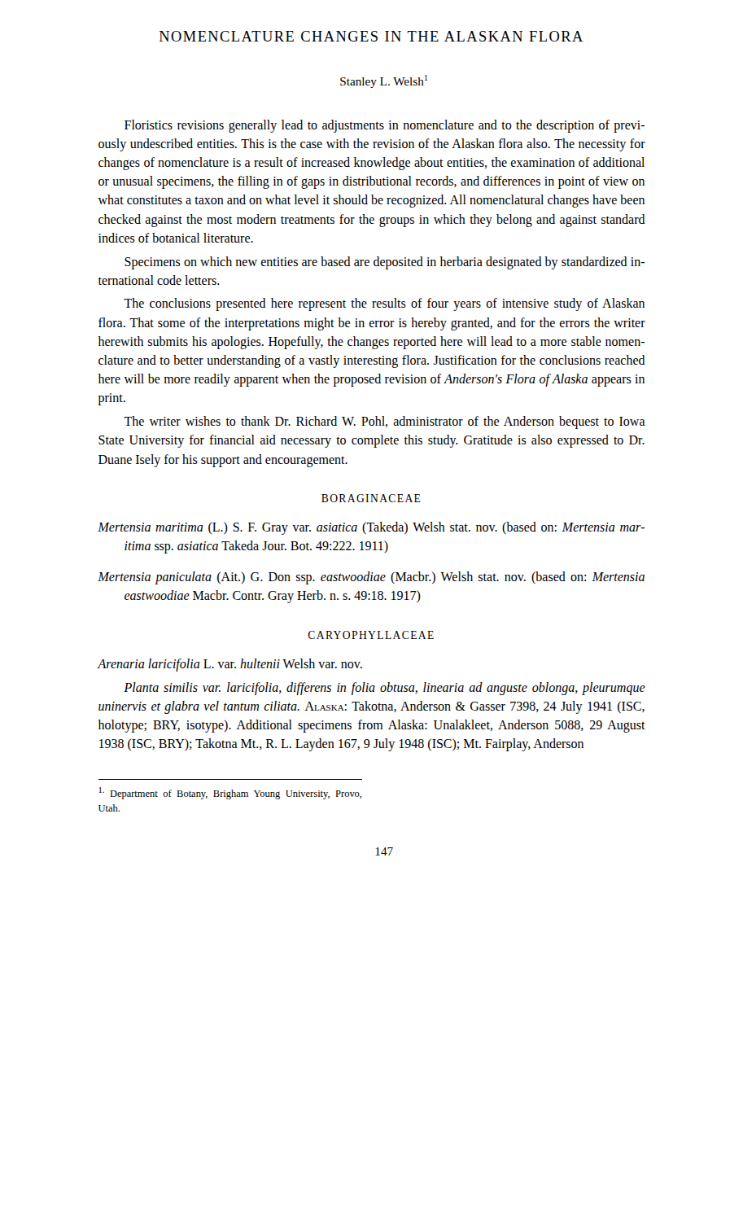Nomenclature Changes in the Alaskan Flora
Stanley L. Welsh1
Floristics revisions generally lead to adjustments in nomenclature and to the description of previously undescribed entities. This is the case with the revision of the Alaskan flora also. The necessity for changes of nomenclature is a result of increased knowledge about entities, the examination of additional or unusual specimens, the filling in of gaps in distributional records, and differences in point of view on what constitutes a taxon and on what level it should be recognized. All nomenclatural changes have been checked against the most modern treatments for the groups in which they belong and against standard indices of botanical literature.
Specimens on which new entities are based are deposited in herbaria designated by standardized international code letters.
The conclusions presented here represent the results of four years of intensive study of Alaskan flora. That some of the interpretations might be in error is hereby granted, and for the errors the writer herewith submits his apologies. Hopefully, the changes reported here will lead to a more stable nomenclature and to better understanding of a vastly interesting flora. Justification for the conclusions reached here will be more readily apparent when the proposed revision of Anderson's Flora of Alaska appears in print.
The writer wishes to thank Dr. Richard W. Pohl, administrator of the Anderson bequest to Iowa State University for financial aid necessary to complete this study. Gratitude is also expressed to Dr. Duane Isely for his support and encouragement.
Boraginaceae
Mertensia maritima (L.) S. F. Gray var. asiatica (Takeda) Welsh stat. nov. (based on: Mertensia maritima ssp. asiatica Takeda Jour. Bot. 49:222. 1911)
Mertensia paniculata (Ait.) G. Don ssp. eastwoodiae (Macbr.) Welsh stat. nov. (based on: Mertensia eastwoodiae Macbr. Contr. Gray Herb. n. s. 49:18. 1917)
Caryophyllaceae
Arenaria laricifolia L. var. hultenii Welsh var. nov.
Planta similis var. laricifolia, differens in folia obtusa, linearia ad anguste oblonga, pleurumque uninervis et glabra vel tantum ciliata. Alaska: Takotna, Anderson & Gasser 7398, 24 July 1941 (ISC, holotype; BRY, isotype). Additional specimens from Alaska: Unalakleet, Anderson 5088, 29 August 1938 (ISC, BRY); Takotna Mt., R. L. Layden 167, 9 July 1948 (ISC); Mt. Fairplay, Anderson
1. Department of Botany, Brigham Young University, Provo, Utah.
147